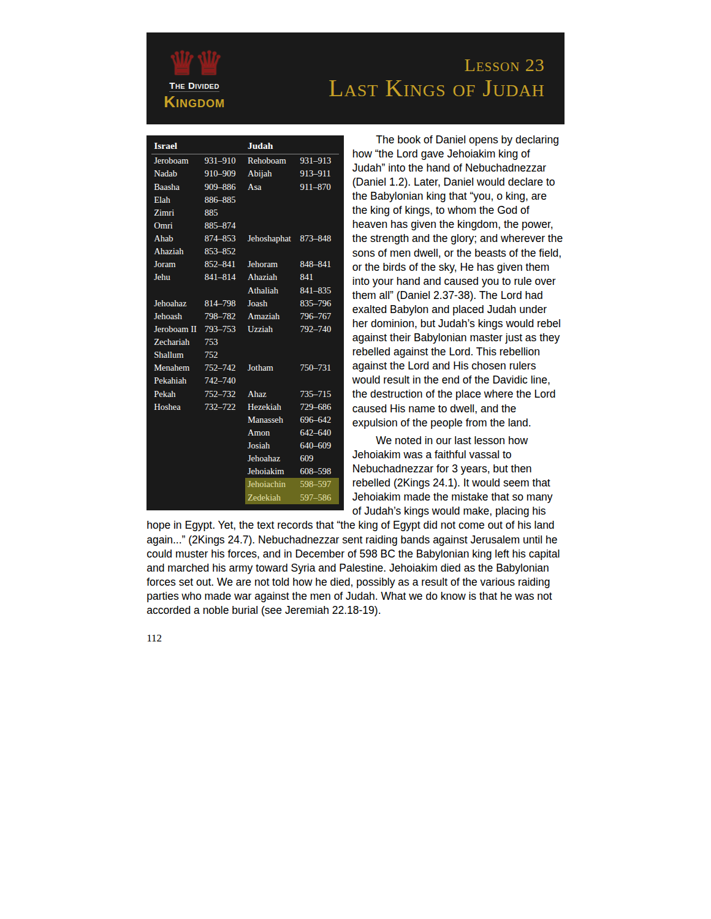♛♛
The Divided
Kingdom
Lesson 23
Last Kings of Judah
| Israel | Judah |
| --- | --- |
| Jeroboam | 931–910 | Rehoboam | 931–913 |
| Nadab | 910–909 | Abijah | 913–911 |
| Baasha | 909–886 | Asa | 911–870 |
| Elah | 886–885 | | |
| Zimri | 885 | | |
| Omri | 885–874 | | |
| Ahab | 874–853 | Jehoshaphat | 873–848 |
| Ahaziah | 853–852 | | |
| Joram | 852–841 | Jehoram | 848–841 |
| Jehu | 841–814 | Ahaziah | 841 |
| | | Athaliah | 841–835 |
| Jehoahaz | 814–798 | Joash | 835–796 |
| Jehoash | 798–782 | Amaziah | 796–767 |
| Jeroboam II | 793–753 | Uzziah | 792–740 |
| Zechariah | 753 | | |
| Shallum | 752 | | |
| Menahem | 752–742 | Jotham | 750–731 |
| Pekahiah | 742–740 | | |
| Pekah | 752–732 | Ahaz | 735–715 |
| Hoshea | 732–722 | Hezekiah | 729–686 |
| | | Manasseh | 696–642 |
| | | Amon | 642–640 |
| | | Josiah | 640–609 |
| | | Jehoahaz | 609 |
| | | Jehoiakim | 608–598 |
| | | Jehoiachin | 598–597 |
| | | Zedekiah | 597–586 |
The book of Daniel opens by declaring how “the Lord gave Jehoiakim king of Judah” into the hand of Nebuchadnezzar (Daniel 1.2). Later, Daniel would declare to the Babylonian king that “you, o king, are the king of kings, to whom the God of heaven has given the kingdom, the power, the strength and the glory; and wherever the sons of men dwell, or the beasts of the field, or the birds of the sky, He has given them into your hand and caused you to rule over them all” (Daniel 2.37-38). The Lord had exalted Babylon and placed Judah under her dominion, but Judah’s kings would rebel against their Babylonian master just as they rebelled against the Lord. This rebellion against the Lord and His chosen rulers would result in the end of the Davidic line, the destruction of the place where the Lord caused His name to dwell, and the expulsion of the people from the land.
We noted in our last lesson how Jehoiakim was a faithful vassal to Nebuchadnezzar for 3 years, but then rebelled (2Kings 24.1). It would seem that Jehoiakim made the mistake that so many of Judah’s kings would make, placing his hope in Egypt. Yet, the text records that “the king of Egypt did not come out of his land again...” (2Kings 24.7). Nebuchadnezzar sent raiding bands against Jerusalem until he could muster his forces, and in December of 598 BC the Babylonian king left his capital and marched his army toward Syria and Palestine. Jehoiakim died as the Babylonian forces set out. We are not told how he died, possibly as a result of the various raiding parties who made war against the men of Judah. What we do know is that he was not accorded a noble burial (see Jeremiah 22.18-19).
112